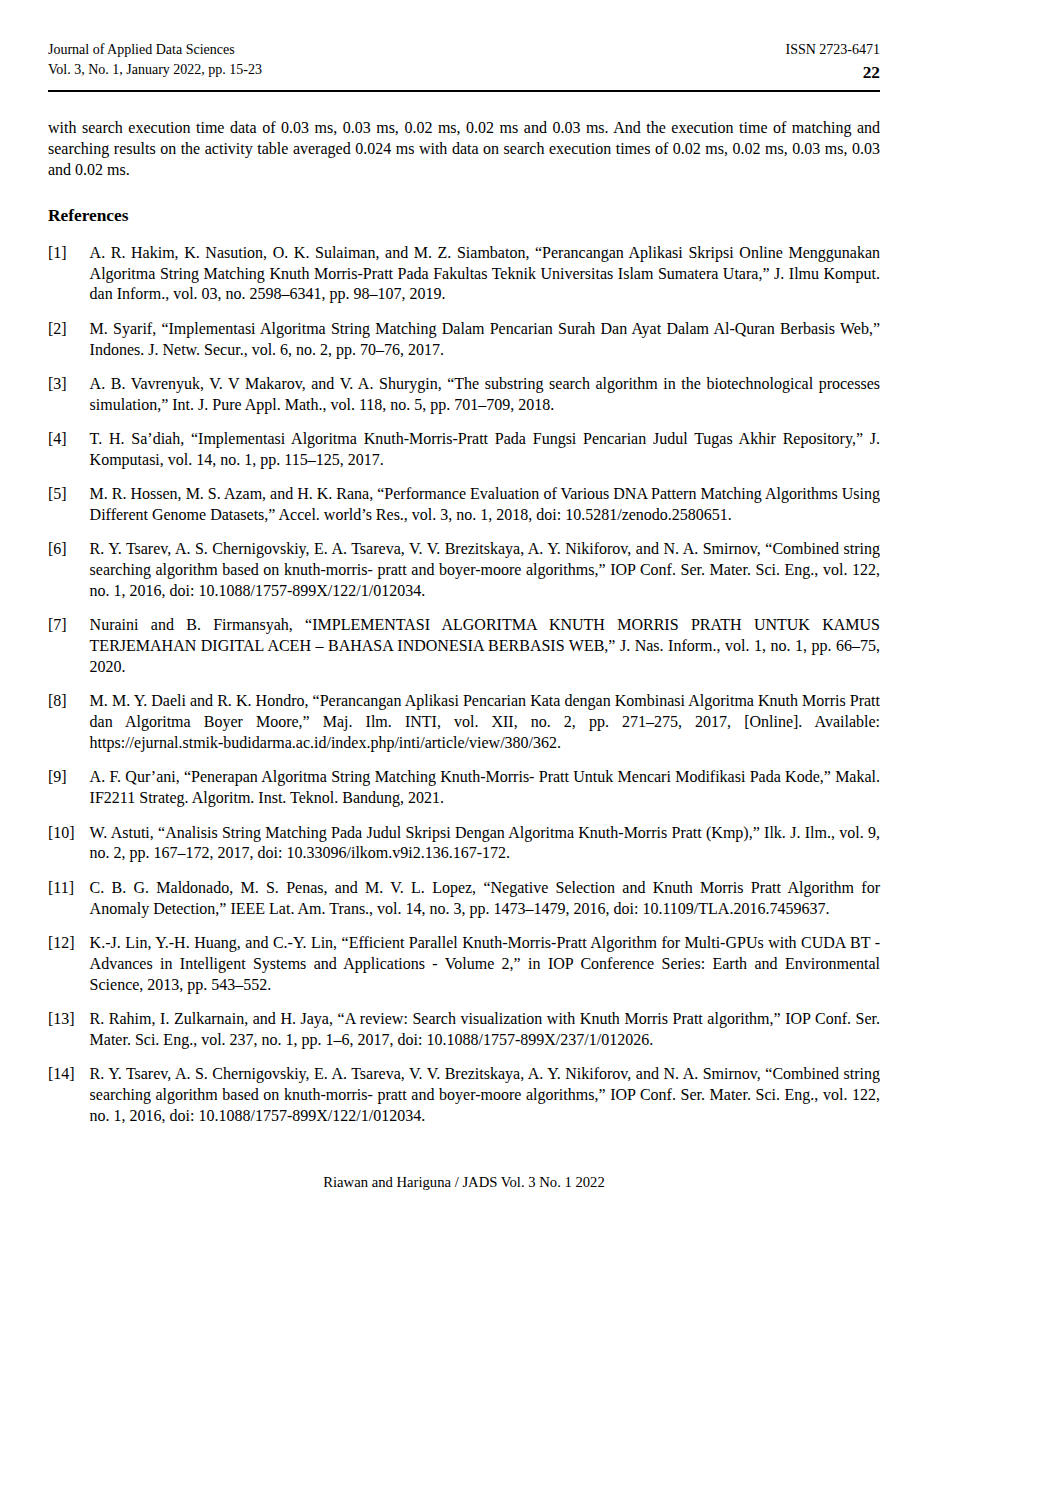Journal of Applied Data Sciences
Vol. 3, No. 1, January 2022, pp. 15-23
ISSN 2723-6471
22
with search execution time data of 0.03 ms, 0.03 ms, 0.02 ms, 0.02 ms and 0.03 ms. And the execution time of matching and searching results on the activity table averaged 0.024 ms with data on search execution times of 0.02 ms, 0.02 ms, 0.03 ms, 0.03 and 0.02 ms.
References
[1] A. R. Hakim, K. Nasution, O. K. Sulaiman, and M. Z. Siambaton, “Perancangan Aplikasi Skripsi Online Menggunakan Algoritma String Matching Knuth Morris-Pratt Pada Fakultas Teknik Universitas Islam Sumatera Utara,” J. Ilmu Komput. dan Inform., vol. 03, no. 2598–6341, pp. 98–107, 2019.
[2] M. Syarif, “Implementasi Algoritma String Matching Dalam Pencarian Surah Dan Ayat Dalam Al-Quran Berbasis Web,” Indones. J. Netw. Secur., vol. 6, no. 2, pp. 70–76, 2017.
[3] A. B. Vavrenyuk, V. V Makarov, and V. A. Shurygin, “The substring search algorithm in the biotechnological processes simulation,” Int. J. Pure Appl. Math., vol. 118, no. 5, pp. 701–709, 2018.
[4] T. H. Sa’diah, “Implementasi Algoritma Knuth-Morris-Pratt Pada Fungsi Pencarian Judul Tugas Akhir Repository,” J. Komputasi, vol. 14, no. 1, pp. 115–125, 2017.
[5] M. R. Hossen, M. S. Azam, and H. K. Rana, “Performance Evaluation of Various DNA Pattern Matching Algorithms Using Different Genome Datasets,” Accel. world’s Res., vol. 3, no. 1, 2018, doi: 10.5281/zenodo.2580651.
[6] R. Y. Tsarev, A. S. Chernigovskiy, E. A. Tsareva, V. V. Brezitskaya, A. Y. Nikiforov, and N. A. Smirnov, “Combined string searching algorithm based on knuth-morris- pratt and boyer-moore algorithms,” IOP Conf. Ser. Mater. Sci. Eng., vol. 122, no. 1, 2016, doi: 10.1088/1757-899X/122/1/012034.
[7] Nuraini and B. Firmansyah, “IMPLEMENTASI ALGORITMA KNUTH MORRIS PRATH UNTUK KAMUS TERJEMAHAN DIGITAL ACEH – BAHASA INDONESIA BERBASIS WEB,” J. Nas. Inform., vol. 1, no. 1, pp. 66–75, 2020.
[8] M. M. Y. Daeli and R. K. Hondro, “Perancangan Aplikasi Pencarian Kata dengan Kombinasi Algoritma Knuth Morris Pratt dan Algoritma Boyer Moore,” Maj. Ilm. INTI, vol. XII, no. 2, pp. 271–275, 2017, [Online]. Available: https://ejurnal.stmik-budidarma.ac.id/index.php/inti/article/view/380/362.
[9] A. F. Qur’ani, “Penerapan Algoritma String Matching Knuth-Morris- Pratt Untuk Mencari Modifikasi Pada Kode,” Makal. IF2211 Strateg. Algoritm. Inst. Teknol. Bandung, 2021.
[10] W. Astuti, “Analisis String Matching Pada Judul Skripsi Dengan Algoritma Knuth-Morris Pratt (Kmp),” Ilk. J. Ilm., vol. 9, no. 2, pp. 167–172, 2017, doi: 10.33096/ilkom.v9i2.136.167-172.
[11] C. B. G. Maldonado, M. S. Penas, and M. V. L. Lopez, “Negative Selection and Knuth Morris Pratt Algorithm for Anomaly Detection,” IEEE Lat. Am. Trans., vol. 14, no. 3, pp. 1473–1479, 2016, doi: 10.1109/TLA.2016.7459637.
[12] K.-J. Lin, Y.-H. Huang, and C.-Y. Lin, “Efficient Parallel Knuth-Morris-Pratt Algorithm for Multi-GPUs with CUDA BT - Advances in Intelligent Systems and Applications - Volume 2,” in IOP Conference Series: Earth and Environmental Science, 2013, pp. 543–552.
[13] R. Rahim, I. Zulkarnain, and H. Jaya, “A review: Search visualization with Knuth Morris Pratt algorithm,” IOP Conf. Ser. Mater. Sci. Eng., vol. 237, no. 1, pp. 1–6, 2017, doi: 10.1088/1757-899X/237/1/012026.
[14] R. Y. Tsarev, A. S. Chernigovskiy, E. A. Tsareva, V. V. Brezitskaya, A. Y. Nikiforov, and N. A. Smirnov, “Combined string searching algorithm based on knuth-morris- pratt and boyer-moore algorithms,” IOP Conf. Ser. Mater. Sci. Eng., vol. 122, no. 1, 2016, doi: 10.1088/1757-899X/122/1/012034.
Riawan and Hariguna / JADS Vol. 3 No. 1 2022